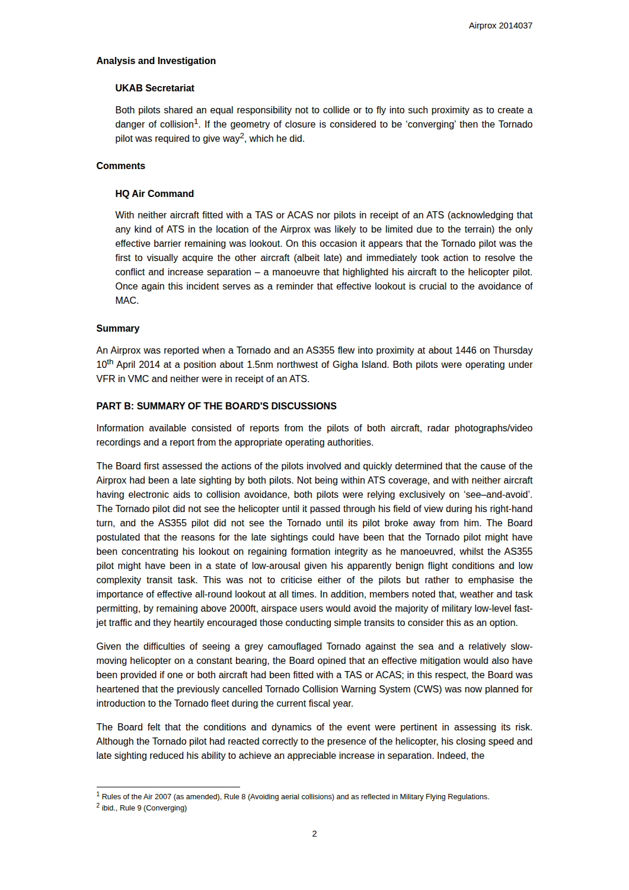Airprox 2014037
Analysis and Investigation
UKAB Secretariat
Both pilots shared an equal responsibility not to collide or to fly into such proximity as to create a danger of collision1. If the geometry of closure is considered to be ‘converging’ then the Tornado pilot was required to give way2, which he did.
Comments
HQ Air Command
With neither aircraft fitted with a TAS or ACAS nor pilots in receipt of an ATS (acknowledging that any kind of ATS in the location of the Airprox was likely to be limited due to the terrain) the only effective barrier remaining was lookout. On this occasion it appears that the Tornado pilot was the first to visually acquire the other aircraft (albeit late) and immediately took action to resolve the conflict and increase separation – a manoeuvre that highlighted his aircraft to the helicopter pilot. Once again this incident serves as a reminder that effective lookout is crucial to the avoidance of MAC.
Summary
An Airprox was reported when a Tornado and an AS355 flew into proximity at about 1446 on Thursday 10th April 2014 at a position about 1.5nm northwest of Gigha Island. Both pilots were operating under VFR in VMC and neither were in receipt of an ATS.
PART B: SUMMARY OF THE BOARD'S DISCUSSIONS
Information available consisted of reports from the pilots of both aircraft, radar photographs/video recordings and a report from the appropriate operating authorities.
The Board first assessed the actions of the pilots involved and quickly determined that the cause of the Airprox had been a late sighting by both pilots. Not being within ATS coverage, and with neither aircraft having electronic aids to collision avoidance, both pilots were relying exclusively on ‘see–and-avoid’. The Tornado pilot did not see the helicopter until it passed through his field of view during his right-hand turn, and the AS355 pilot did not see the Tornado until its pilot broke away from him. The Board postulated that the reasons for the late sightings could have been that the Tornado pilot might have been concentrating his lookout on regaining formation integrity as he manoeuvred, whilst the AS355 pilot might have been in a state of low-arousal given his apparently benign flight conditions and low complexity transit task. This was not to criticise either of the pilots but rather to emphasise the importance of effective all-round lookout at all times. In addition, members noted that, weather and task permitting, by remaining above 2000ft, airspace users would avoid the majority of military low-level fast-jet traffic and they heartily encouraged those conducting simple transits to consider this as an option.
Given the difficulties of seeing a grey camouflaged Tornado against the sea and a relatively slow-moving helicopter on a constant bearing, the Board opined that an effective mitigation would also have been provided if one or both aircraft had been fitted with a TAS or ACAS; in this respect, the Board was heartened that the previously cancelled Tornado Collision Warning System (CWS) was now planned for introduction to the Tornado fleet during the current fiscal year.
The Board felt that the conditions and dynamics of the event were pertinent in assessing its risk. Although the Tornado pilot had reacted correctly to the presence of the helicopter, his closing speed and late sighting reduced his ability to achieve an appreciable increase in separation. Indeed, the
1 Rules of the Air 2007 (as amended), Rule 8 (Avoiding aerial collisions) and as reflected in Military Flying Regulations.
2 ibid., Rule 9 (Converging)
2